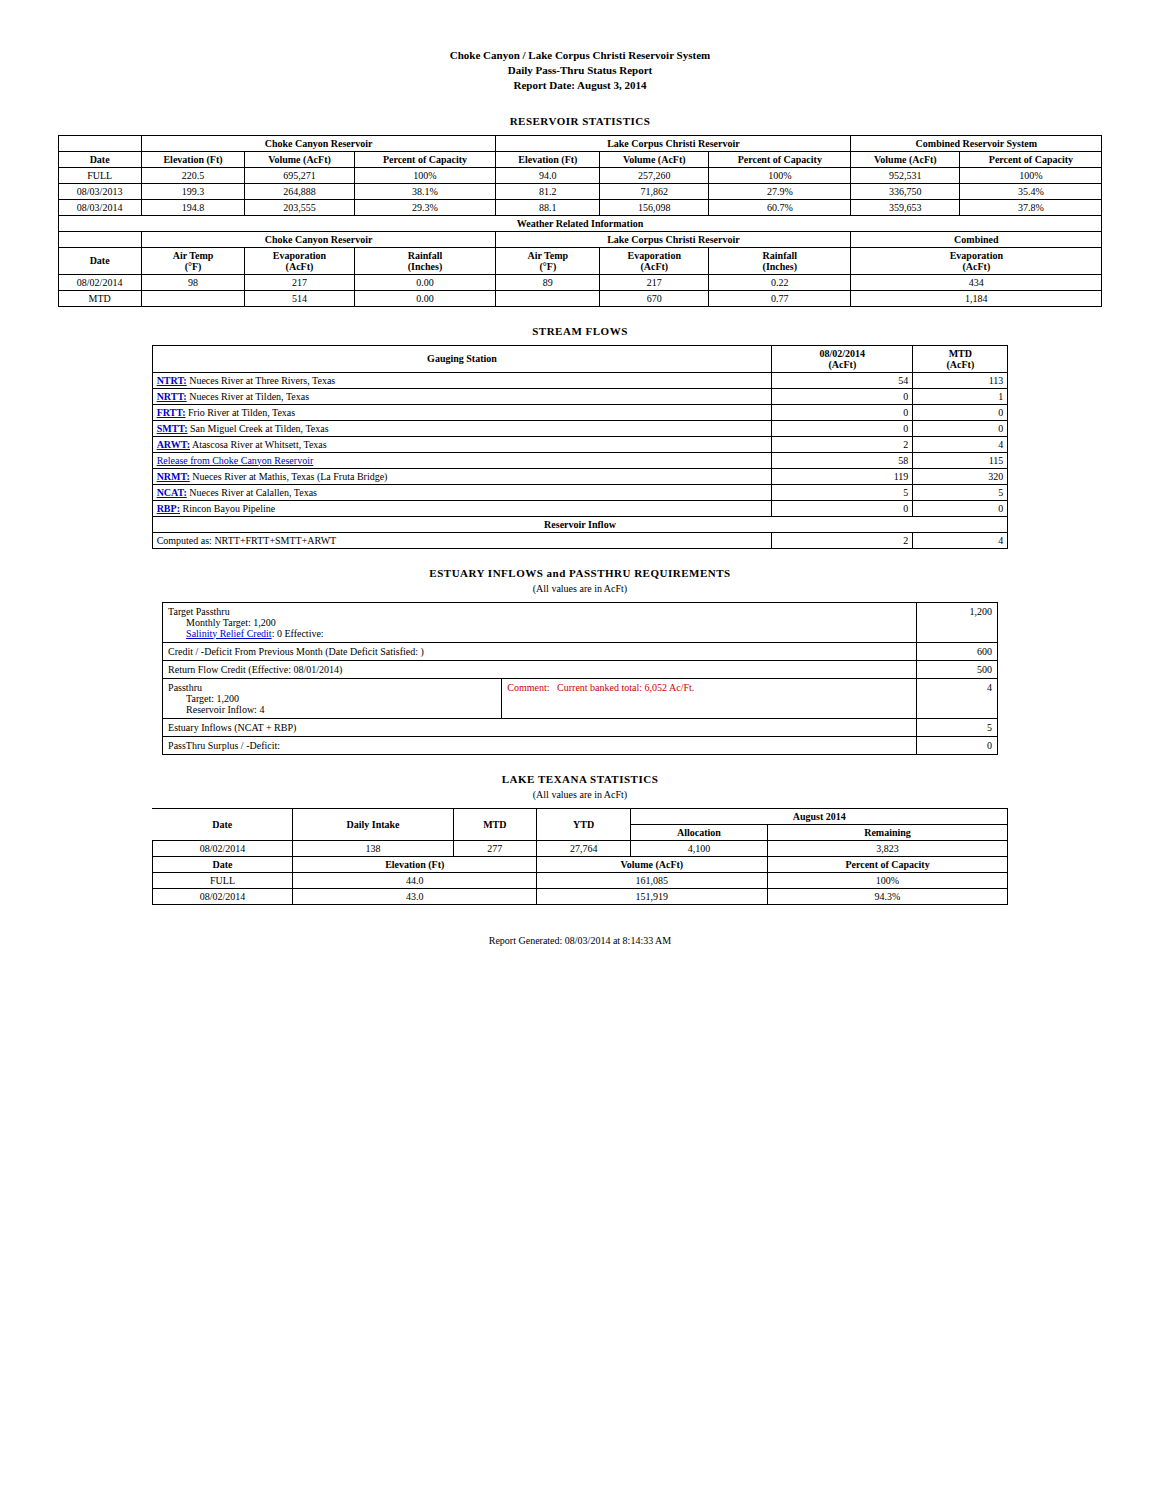Choke Canyon / Lake Corpus Christi Reservoir System
Daily Pass-Thru Status Report
Report Date: August 3, 2014
RESERVOIR STATISTICS
| | Choke Canyon Reservoir | Lake Corpus Christi Reservoir | Combined Reservoir System |
| Date | Elevation (Ft) | Volume (AcFt) | Percent of Capacity | Elevation (Ft) | Volume (AcFt) | Percent of Capacity | Volume (AcFt) | Percent of Capacity |
| FULL | 220.5 | 695,271 | 100% | 94.0 | 257,260 | 100% | 952,531 | 100% |
| 08/03/2013 | 199.3 | 264,888 | 38.1% | 81.2 | 71,862 | 27.9% | 336,750 | 35.4% |
| 08/03/2014 | 194.8 | 203,555 | 29.3% | 88.1 | 156,098 | 60.7% | 359,653 | 37.8% |
| Weather Related Information |
| | Choke Canyon Reservoir | Lake Corpus Christi Reservoir | Combined |
| Date | Air Temp (°F) | Evaporation (AcFt) | Rainfall (Inches) | Air Temp (°F) | Evaporation (AcFt) | Rainfall (Inches) | Evaporation (AcFt) |
| 08/02/2014 | 98 | 217 | 0.00 | 89 | 217 | 0.22 | 434 |
| MTD | | 514 | 0.00 | | 670 | 0.77 | 1,184 |
STREAM FLOWS
| Gauging Station | 08/02/2014 (AcFt) | MTD (AcFt) |
| --- | --- | --- |
| NTRT: Nueces River at Three Rivers, Texas | 54 | 113 |
| NRTT: Nueces River at Tilden, Texas | 0 | 1 |
| FRTT: Frio River at Tilden, Texas | 0 | 0 |
| SMTT: San Miguel Creek at Tilden, Texas | 0 | 0 |
| ARWT: Atascosa River at Whitsett, Texas | 2 | 4 |
| Release from Choke Canyon Reservoir | 58 | 115 |
| NRMT: Nueces River at Mathis, Texas (La Fruta Bridge) | 119 | 320 |
| NCAT: Nueces River at Calallen, Texas | 5 | 5 |
| RBP: Rincon Bayou Pipeline | 0 | 0 |
| Reservoir Inflow |
| Computed as: NRTT+FRTT+SMTT+ARWT | 2 | 4 |
ESTUARY INFLOWS and PASSTHRU REQUIREMENTS
(All values are in AcFt)
| Target Passthru Monthly Target: 1,200 Salinity Relief Credit : 0 Effective: | 1,200 |
| Credit / -Deficit From Previous Month (Date Deficit Satisfied: ) | 600 |
| Return Flow Credit (Effective: 08/01/2014) | 500 |
| / Passthru Target: 1,200 Reservoir Inflow: 4 / Comment: Current banked total: 6,052 Ac/Ft. / | 4 |
| Estuary Inflows (NCAT + RBP) | 5 |
| PassThru Surplus / -Deficit: | 0 |
LAKE TEXANA STATISTICS
(All values are in AcFt)
| Date | Daily Intake | MTD | YTD | August 2014 |
| --- | --- | --- | --- | --- |
| Allocation | Remaining |
| 08/02/2014 | 138 | 277 | 27,764 | 4,100 | 3,823 |
| Date | Elevation (Ft) | Volume (AcFt) | Percent of Capacity |
| FULL | 44.0 | 161,085 | 100% |
| 08/02/2014 | 43.0 | 151,919 | 94.3% |
Report Generated: 08/03/2014 at 8:14:33 AM